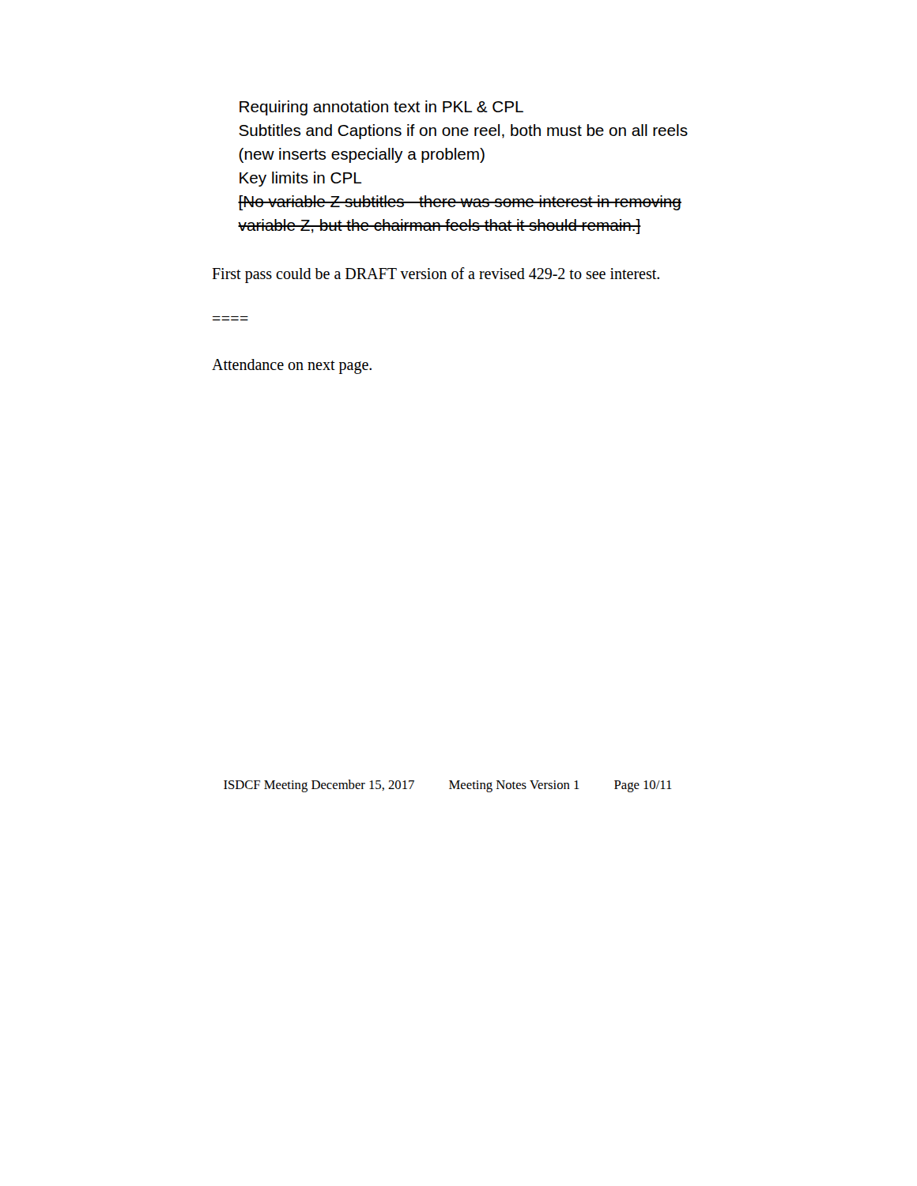Requiring annotation text in PKL & CPL
Subtitles and Captions if on one reel, both must be on all reels (new inserts especially a problem)
Key limits in CPL
[No variable Z subtitles - there was some interest in removing variable Z, but the chairman feels that it should remain.]
First pass could be a DRAFT version of a revised 429-2 to see interest.
====
Attendance on next page.
ISDCF Meeting December 15, 2017 Meeting Notes Version 1 Page 10/11